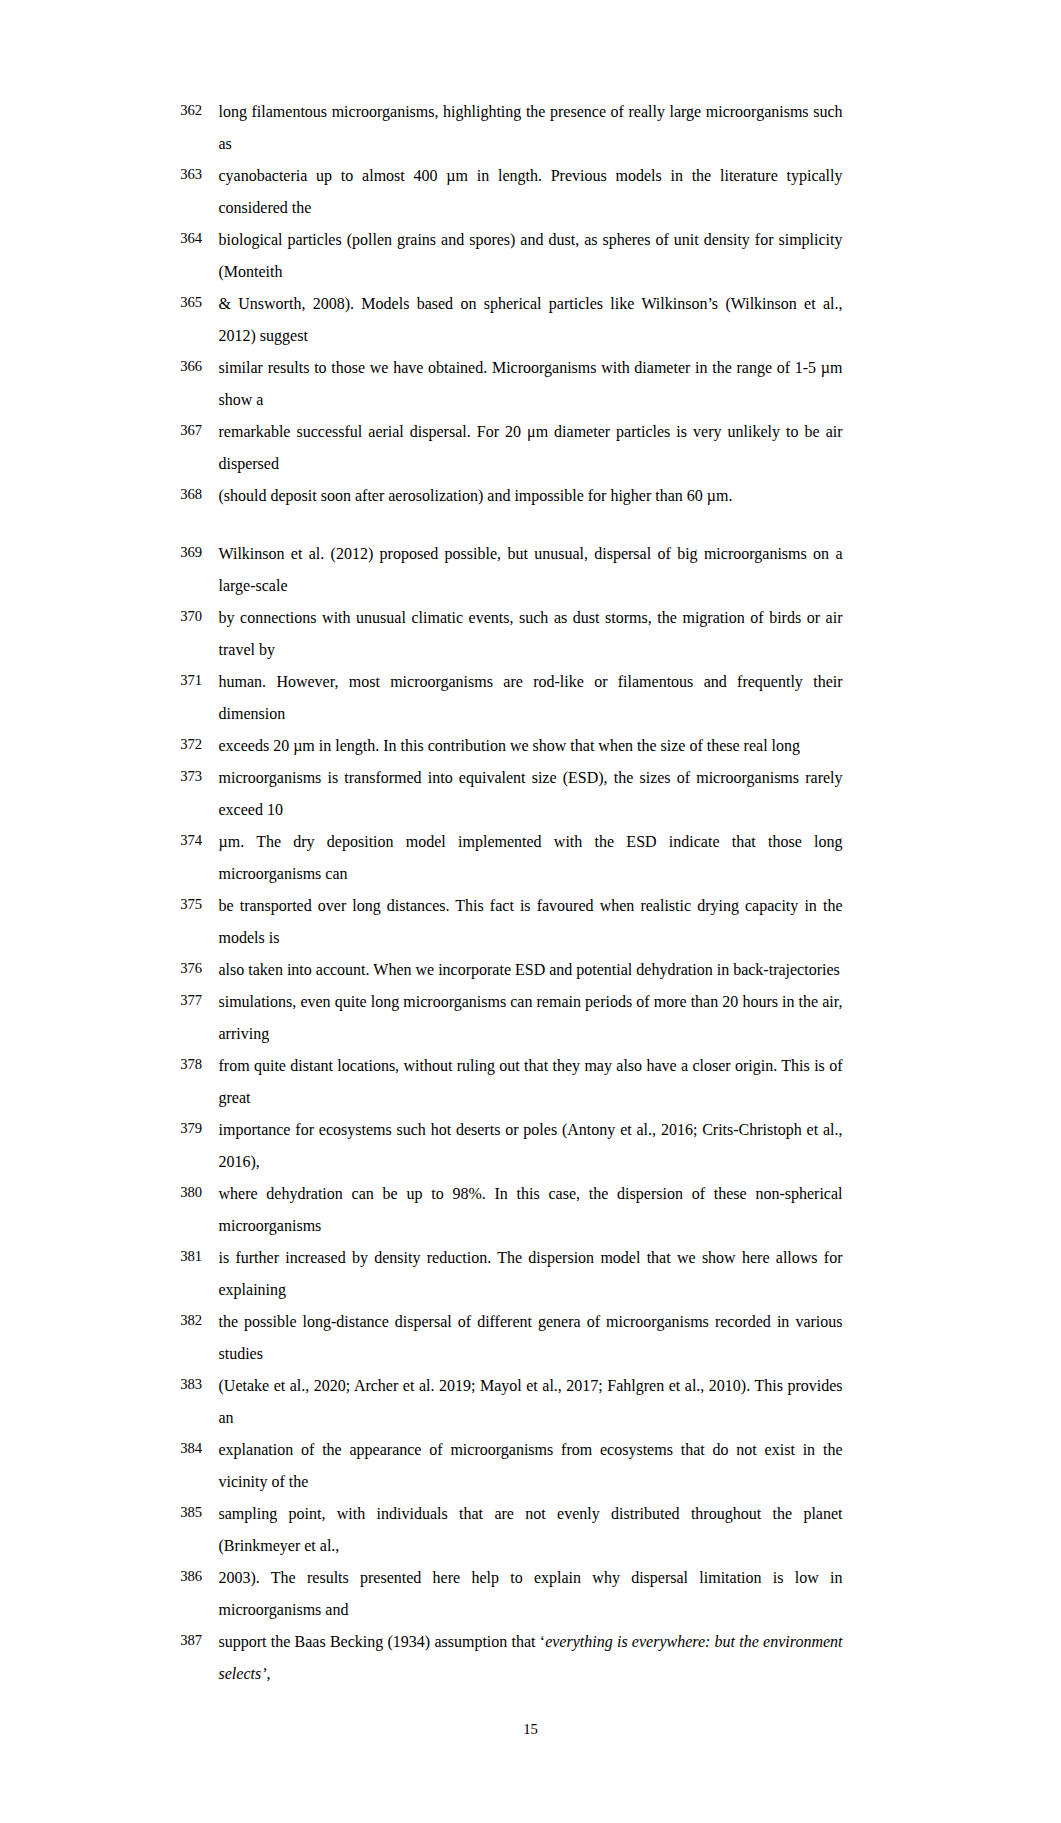long filamentous microorganisms, highlighting the presence of really large microorganisms such as cyanobacteria up to almost 400 µm in length. Previous models in the literature typically considered the biological particles (pollen grains and spores) and dust, as spheres of unit density for simplicity (Monteith & Unsworth, 2008). Models based on spherical particles like Wilkinson’s (Wilkinson et al., 2012) suggest similar results to those we have obtained. Microorganisms with diameter in the range of 1-5 µm show a remarkable successful aerial dispersal. For 20 μm diameter particles is very unlikely to be air dispersed (should deposit soon after aerosolization) and impossible for higher than 60 µm.
Wilkinson et al. (2012) proposed possible, but unusual, dispersal of big microorganisms on a large-scale by connections with unusual climatic events, such as dust storms, the migration of birds or air travel by human. However, most microorganisms are rod-like or filamentous and frequently their dimension exceeds 20 µm in length. In this contribution we show that when the size of these real long microorganisms is transformed into equivalent size (ESD), the sizes of microorganisms rarely exceed 10 µm. The dry deposition model implemented with the ESD indicate that those long microorganisms can be transported over long distances. This fact is favoured when realistic drying capacity in the models is also taken into account. When we incorporate ESD and potential dehydration in back-trajectories simulations, even quite long microorganisms can remain periods of more than 20 hours in the air, arriving from quite distant locations, without ruling out that they may also have a closer origin. This is of great importance for ecosystems such hot deserts or poles (Antony et al., 2016; Crits-Christoph et al., 2016), where dehydration can be up to 98%. In this case, the dispersion of these non-spherical microorganisms is further increased by density reduction. The dispersion model that we show here allows for explaining the possible long-distance dispersal of different genera of microorganisms recorded in various studies (Uetake et al., 2020; Archer et al. 2019; Mayol et al., 2017; Fahlgren et al., 2010). This provides an explanation of the appearance of microorganisms from ecosystems that do not exist in the vicinity of the sampling point, with individuals that are not evenly distributed throughout the planet (Brinkmeyer et al., 2003). The results presented here help to explain why dispersal limitation is low in microorganisms and support the Baas Becking (1934) assumption that ‘everything is everywhere: but the environment selects’,
15